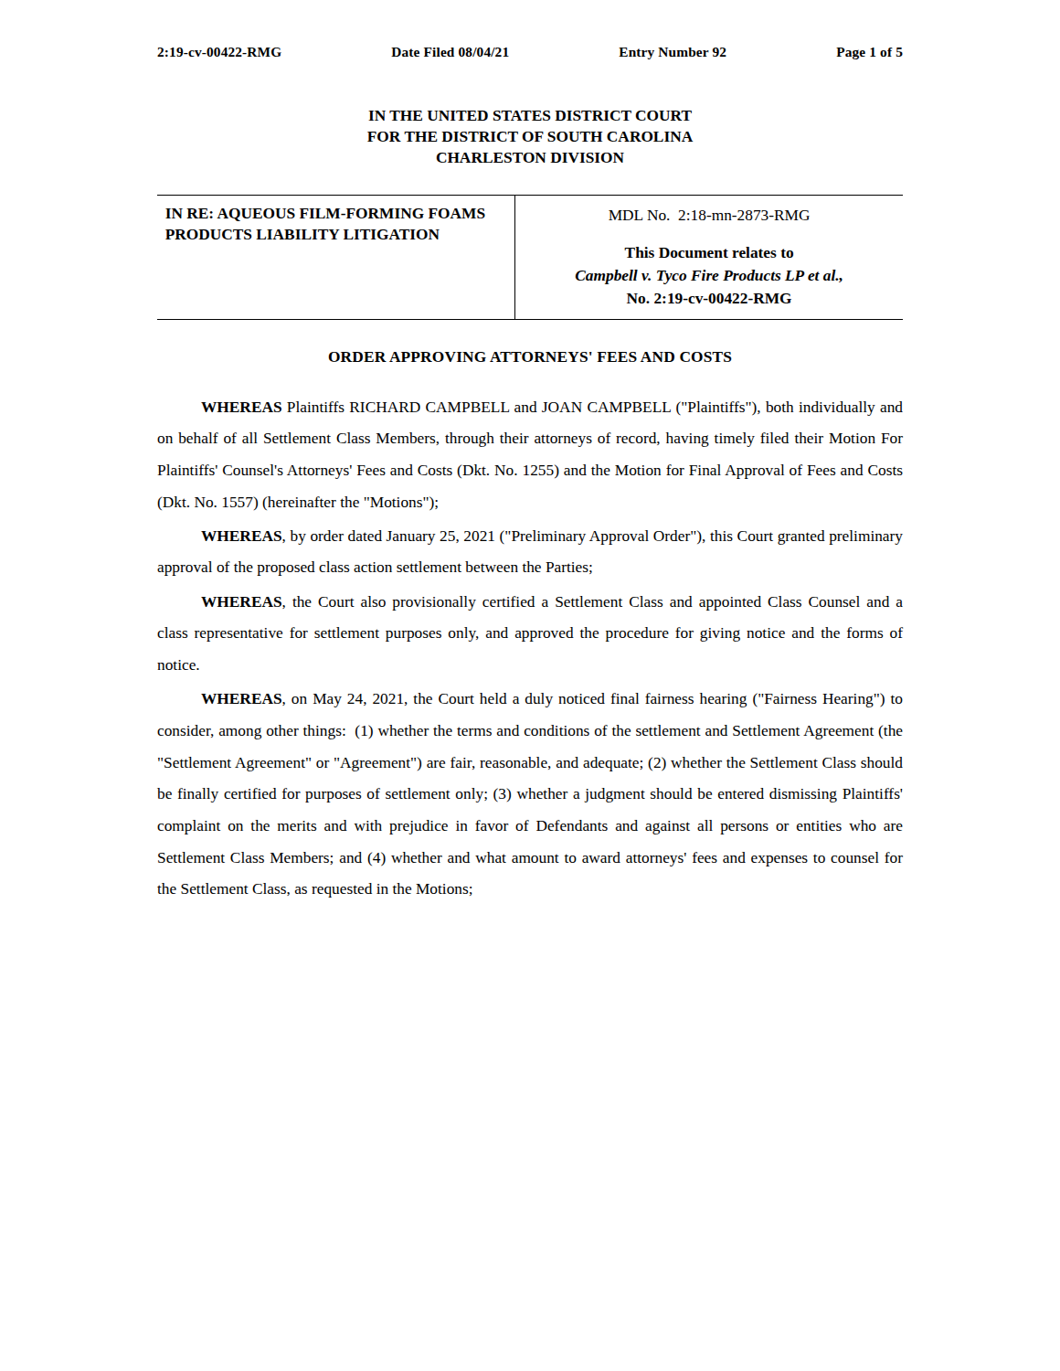2:19-cv-00422-RMG Date Filed 08/04/21 Entry Number 92 Page 1 of 5
IN THE UNITED STATES DISTRICT COURT
FOR THE DISTRICT OF SOUTH CAROLINA
CHARLESTON DIVISION
| IN RE: AQUEOUS FILM-FORMING FOAMS PRODUCTS LIABILITY LITIGATION | MDL No. 2:18-mn-2873-RMG This Document relates to Campbell v. Tyco Fire Products LP et al., No. 2:19-cv-00422-RMG |
Order Approving Attorneys' Fees and Costs
WHEREAS Plaintiffs RICHARD CAMPBELL and JOAN CAMPBELL ("Plaintiffs"), both individually and on behalf of all Settlement Class Members, through their attorneys of record, having timely filed their Motion For Plaintiffs' Counsel's Attorneys' Fees and Costs (Dkt. No. 1255) and the Motion for Final Approval of Fees and Costs (Dkt. No. 1557) (hereinafter the "Motions");
WHEREAS, by order dated January 25, 2021 ("Preliminary Approval Order"), this Court granted preliminary approval of the proposed class action settlement between the Parties;
WHEREAS, the Court also provisionally certified a Settlement Class and appointed Class Counsel and a class representative for settlement purposes only, and approved the procedure for giving notice and the forms of notice.
WHEREAS, on May 24, 2021, the Court held a duly noticed final fairness hearing ("Fairness Hearing") to consider, among other things: (1) whether the terms and conditions of the settlement and Settlement Agreement (the "Settlement Agreement" or "Agreement") are fair, reasonable, and adequate; (2) whether the Settlement Class should be finally certified for purposes of settlement only; (3) whether a judgment should be entered dismissing Plaintiffs' complaint on the merits and with prejudice in favor of Defendants and against all persons or entities who are Settlement Class Members; and (4) whether and what amount to award attorneys' fees and expenses to counsel for the Settlement Class, as requested in the Motions;